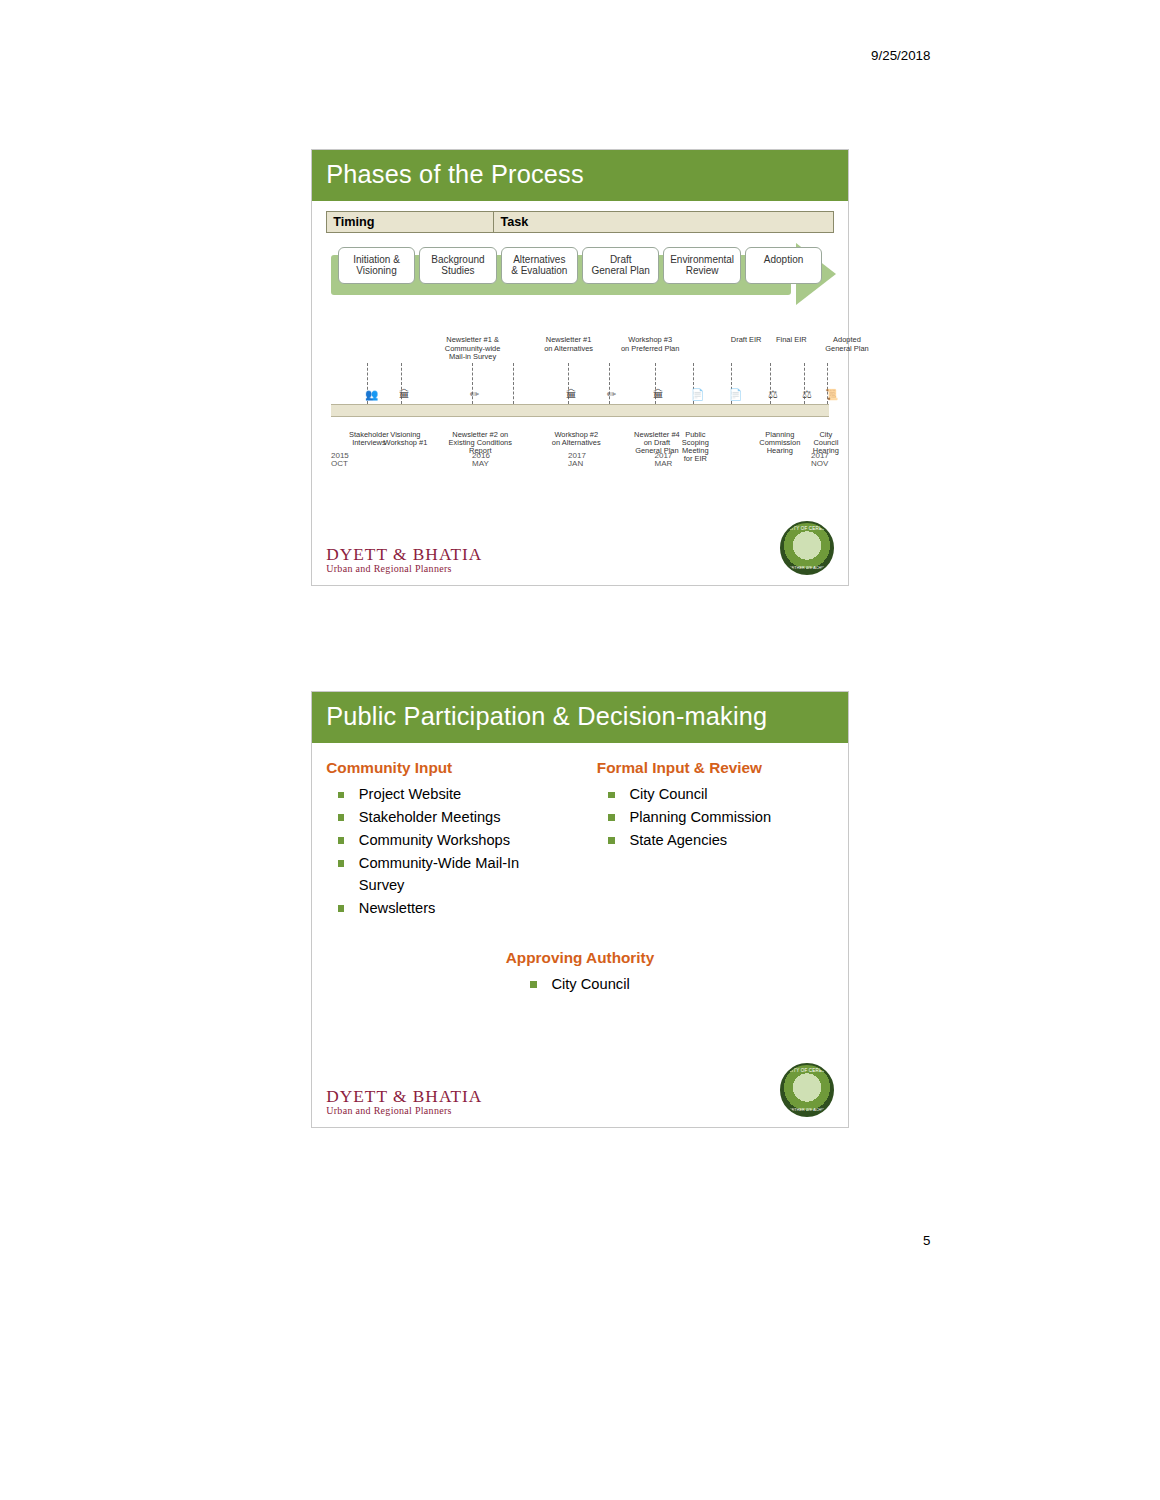9/25/2018
Phases of the Process
| Timing | Task |
Initiation &
Visioning
Background
Studies
Alternatives
& Evaluation
Draft
General Plan
Environmental
Review
Adoption
Newsletter #1 &
Community-wide
Mail-in Survey
Newsletter #1
on Alternatives
Workshop #3
on Preferred Plan
Draft EIR
Final EIR
Adopted
General Plan
👥
🏛
✏
🏛
✏
🏛
📄
📄
⚖
⚖
📜
Stakeholder
Interviews
Visioning
Workshop #1
Newsletter #2 on
Existing Conditions
Report
Workshop #2
on Alternatives
Newsletter #4
on Draft
General Plan
Public
Scoping
Meeting
for EIR
Planning
Commission
Hearing
City
Council
Hearing
2015
OCT
2016
MAY
2017
JAN
2017
MAR
2017
NOV
DYETT & BHATIA
Urban and Regional Planners
Public Participation & Decision-making
Community Input
Project Website
Stakeholder Meetings
Community Workshops
Community-Wide Mail-In Survey
Newsletters
Formal Input & Review
City Council
Planning Commission
State Agencies
Approving Authority
City Council
DYETT & BHATIA
Urban and Regional Planners
5